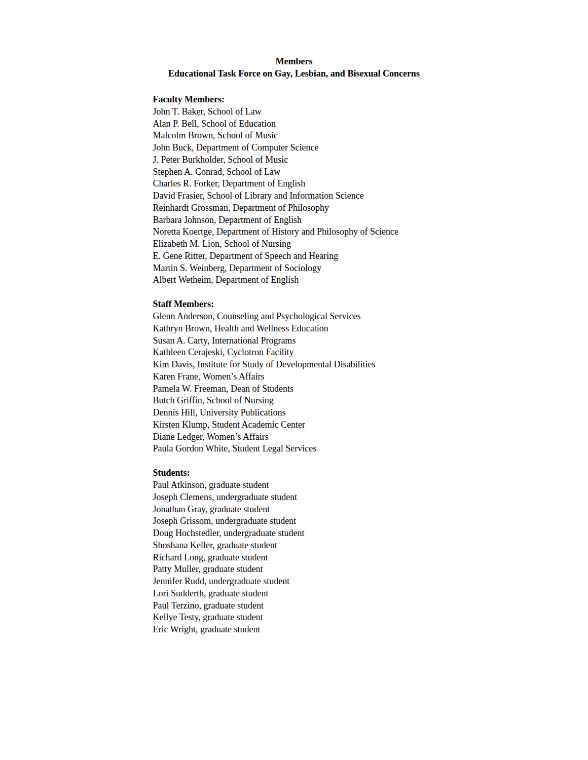Members Educational Task Force on Gay, Lesbian, and Bisexual Concerns
Faculty Members:
John T. Baker, School of Law
Alan P. Bell, School of Education
Malcolm Brown, School of Music
John Buck, Department of Computer Science
J. Peter Burkholder, School of Music
Stephen A. Conrad, School of Law
Charles R. Forker, Department of English
David Frasier, School of Library and Information Science
Reinhardt Grossman, Department of Philosophy
Barbara Johnson, Department of English
Noretta Koertge, Department of History and Philosophy of Science
Elizabeth M. Lion, School of Nursing
E. Gene Ritter, Department of Speech and Hearing
Martin S. Weinberg, Department of Sociology
Albert Wetheim, Department of English
Staff Members:
Glenn Anderson, Counseling and Psychological Services
Kathryn Brown, Health and Wellness Education
Susan A. Carty, International Programs
Kathleen Cerajeski, Cyclotron Facility
Kim Davis, Institute for Study of Developmental Disabilities
Karen Frane, Women’s Affairs
Pamela W. Freeman, Dean of Students
Butch Griffin, School of Nursing
Dennis Hill, University Publications
Kirsten Klump, Student Academic Center
Diane Ledger, Women’s Affairs
Paula Gordon White, Student Legal Services
Students:
Paul Atkinson, graduate student
Joseph Clemens, undergraduate student
Jonathan Gray, graduate student
Joseph Grissom, undergraduate student
Doug Hochstedler, undergraduate student
Shoshana Keller, graduate student
Richard Long, graduate student
Patty Muller, graduate student
Jennifer Rudd, undergraduate student
Lori Sudderth, graduate student
Paul Terzino, graduate student
Kellye Testy, graduate student
Eric Wright, graduate student